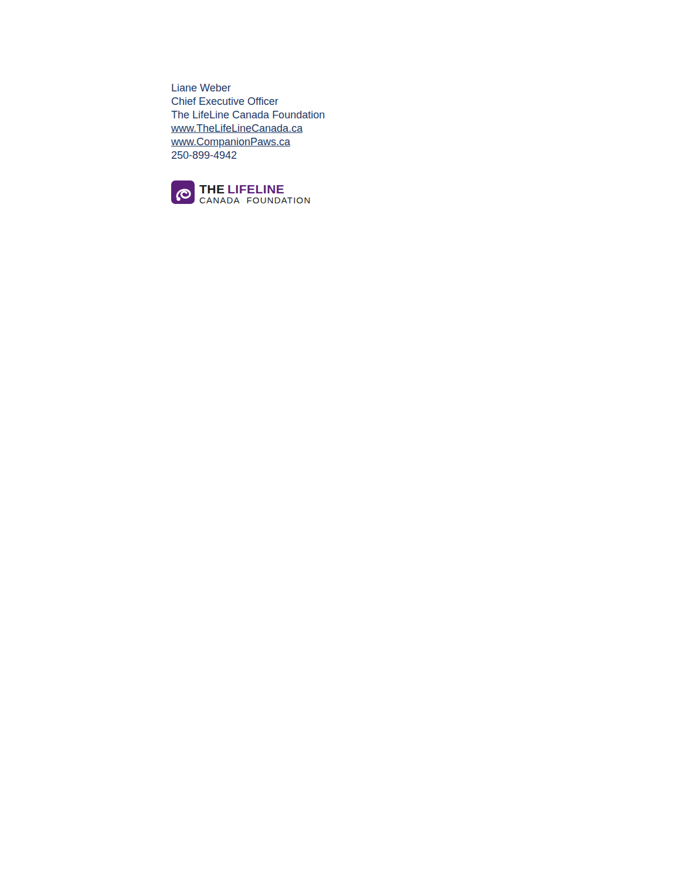Liane Weber
Chief Executive Officer
The LifeLine Canada Foundation
www.TheLifeLineCanada.ca
www.CompanionPaws.ca
250-899-4942
The LifeLine Canada Foundation THE LIFELINE CANADA FOUNDATION